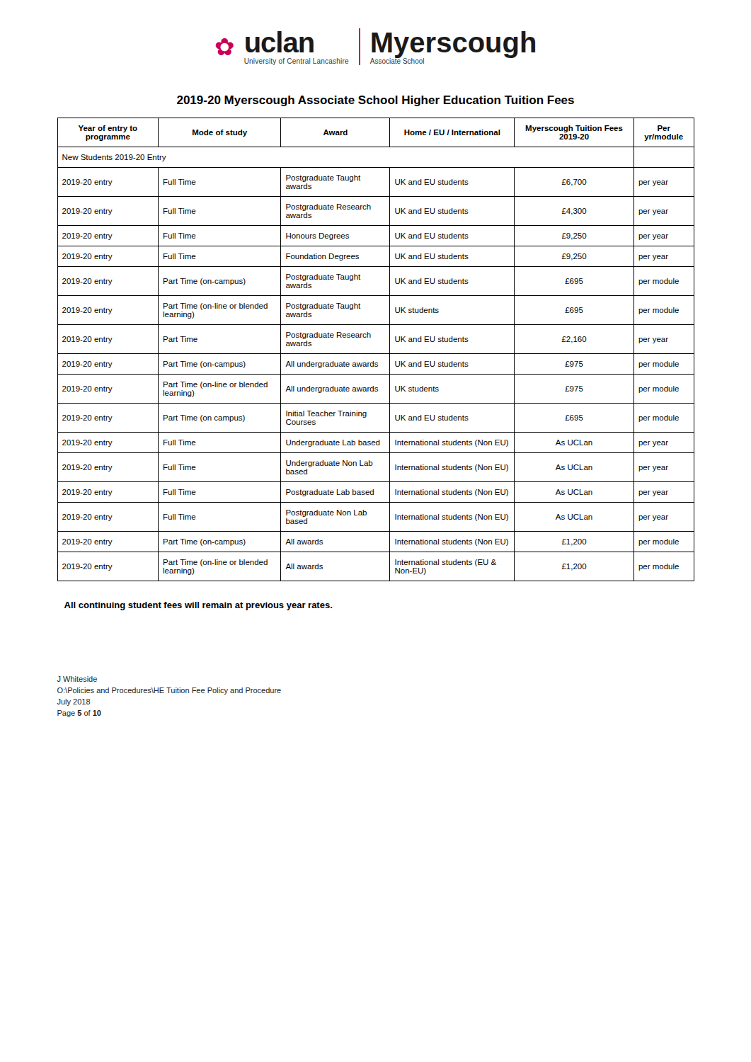✿ uclan University of Central Lancashire Myerscough Associate School
2019-20 Myerscough Associate School Higher Education Tuition Fees
| Year of entry to programme | Mode of study | Award | Home / EU / International | Myerscough Tuition Fees 2019-20 | Per yr/module |
| --- | --- | --- | --- | --- | --- |
| New Students 2019-20 Entry | |
| 2019-20 entry | Full Time | Postgraduate Taught awards | UK and EU students | £6,700 | per year |
| 2019-20 entry | Full Time | Postgraduate Research awards | UK and EU students | £4,300 | per year |
| 2019-20 entry | Full Time | Honours Degrees | UK and EU students | £9,250 | per year |
| 2019-20 entry | Full Time | Foundation Degrees | UK and EU students | £9,250 | per year |
| 2019-20 entry | Part Time (on-campus) | Postgraduate Taught awards | UK and EU students | £695 | per module |
| 2019-20 entry | Part Time (on-line or blended learning) | Postgraduate Taught awards | UK students | £695 | per module |
| 2019-20 entry | Part Time | Postgraduate Research awards | UK and EU students | £2,160 | per year |
| 2019-20 entry | Part Time (on-campus) | All undergraduate awards | UK and EU students | £975 | per module |
| 2019-20 entry | Part Time (on-line or blended learning) | All undergraduate awards | UK students | £975 | per module |
| 2019-20 entry | Part Time (on campus) | Initial Teacher Training Courses | UK and EU students | £695 | per module |
| 2019-20 entry | Full Time | Undergraduate Lab based | International students (Non EU) | As UCLan | per year |
| 2019-20 entry | Full Time | Undergraduate Non Lab based | International students (Non EU) | As UCLan | per year |
| 2019-20 entry | Full Time | Postgraduate Lab based | International students (Non EU) | As UCLan | per year |
| 2019-20 entry | Full Time | Postgraduate Non Lab based | International students (Non EU) | As UCLan | per year |
| 2019-20 entry | Part Time (on-campus) | All awards | International students (Non EU) | £1,200 | per module |
| 2019-20 entry | Part Time (on-line or blended learning) | All awards | International students (EU & Non-EU) | £1,200 | per module |
All continuing student fees will remain at previous year rates.
J Whiteside
O:\Policies and Procedures\HE Tuition Fee Policy and Procedure
July 2018
Page 5 of 10